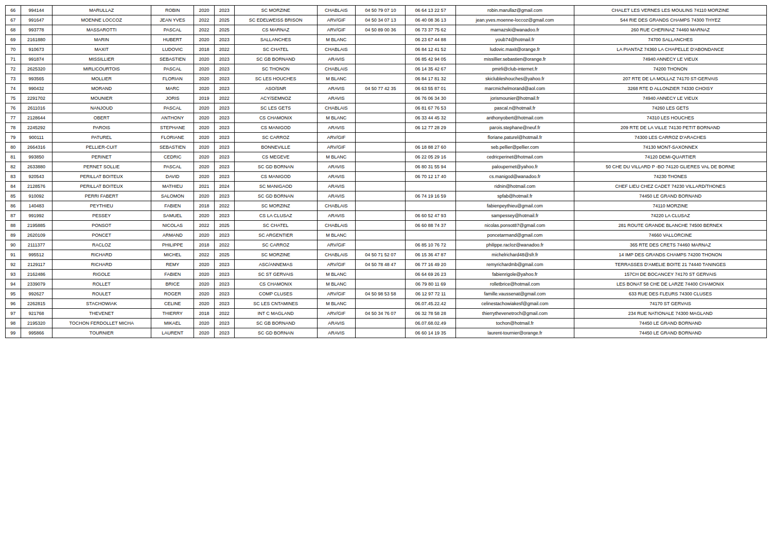| 66 | 994144 | MARULLAZ | ROBIN | 2020 | 2023 | SC MORZINE | CHABLAIS | 04 50 79 07 10 | 06 64 13 22 57 | robin.marullaz@gmail.com | CHALET LES VERNES LES MOULINS 74110 MORZINE |
| 67 | 991647 | MOENNE LOCCOZ | JEAN YVES | 2022 | 2025 | SC EDELWEISS BRISON | ARV/GIF | 04 50 34 07 13 | 06 40 08 36 13 | jean.yves.moenne-loccoz@gmail.com | 544 RIE DES GRANDS CHAMPS 74300 THYEZ |
| 68 | 993778 | MASSAROTTI | PASCAL | 2022 | 2025 | CS MARNAZ | ARV/GIF | 04 50 89 00 36 | 06 73 37 75 62 | marnazski@wanadoo.fr | 260 RUE CHERINAZ 74460 MARNAZ |
| 69 | 2161880 | MARIN | HUBERT | 2020 | 2023 | SALLANCHES | M BLANC | | 06 23 67 44 88 | youb74@hotmail.fr | 74700 SALLANCHES |
| 70 | 910673 | MAXIT | LUDOVIC | 2018 | 2022 | SC CHATEL | CHABLAIS | | 06 84 12 41 52 | ludovic.maxit@orange.fr | LA PIANTAZ 74360 LA CHAPELLE D'ABONDANCE |
| 71 | 991874 | MISSILLIER | SEBASTIEN | 2020 | 2023 | SC GB BORNAND | ARAVIS | | 06 85 42 94 05 | missillier.sebastien@orange.fr | 74940 ANNECY LE VIEUX |
| 72 | 2625320 | MIRLICOURTOIS | PASCAL | 2020 | 2023 | SC THONON | CHABLAIS | | 06 14 35 42 67 | pmirli@club-internet.fr | 74200 THONON |
| 73 | 993565 | MOLLIER | FLORIAN | 2020 | 2023 | SC LES HOUCHES | M BLANC | | 06 84 17 81 32 | skiclubleshouches@yahoo.fr | 207 RTE DE LA MOLLAZ 74170 ST-GERVAIS |
| 74 | 990432 | MORAND | MARC | 2020 | 2023 | ASO/SNR | ARAVIS | 04 50 77 42 35 | 06 63 55 87 01 | marcmichelmorand@aol.com | 3268 RTE D ALLONZIER 74330 CHOISY |
| 75 | 2291702 | MOUNIER | JORIS | 2019 | 2022 | ACY/SEMNOZ | ARAVIS | | 06 76 06 34 30 | jorismounier@hotmail.fr | 74940 ANNECY LE VIEUX |
| 76 | 2611016 | NANJOUD | PASCAL | 2020 | 2023 | SC LES GETS | CHABLAIS | | 06 81 67 76 53 | pascal.n@hotmail.fr | 74260 LES GETS |
| 77 | 2128644 | OBERT | ANTHONY | 2020 | 2023 | CS CHAMONIX | M BLANC | | 06 33 44 45 32 | anthonyobert@hotmail.com | 74310 LES HOUCHES |
| 78 | 2245292 | PAROIS | STEPHANE | 2020 | 2023 | CS MANIGOD | ARAVIS | | 06 12 77 28 29 | parois.stephane@neuf.fr | 209 RTE DE LA VILLE 74130 PETIT BORNAND |
| 79 | 900111 | PATUREL | FLORIANE | 2020 | 2023 | SC CARROZ | ARV/GIF | | | floriane.paturel@hotmail.fr | 74300 LES CARROZ D'ARACHES |
| 80 | 2664316 | PELLIER-CUIT | SEBASTIEN | 2020 | 2023 | BONNEVILLE | ARV/GIF | | 06 18 88 27 60 | seb.pellier@pellier.com | 74130 MONT-SAXONNEX |
| 81 | 993850 | PERINET | CEDRIC | 2020 | 2023 | CS MEGEVE | M BLANC | | 06 22 05 29 16 | cedricperinet@hotmail.com | 74120 DEMI-QUARTIER |
| 82 | 2633880 | PERNET SOLLIE | PASCAL | 2020 | 2023 | SC GD BORNAN | ARAVIS | | 06 80 31 55 94 | paloupernet@yahoo.fr | 50 CHE DU VILLARD P -BO 74120 GLIERES VAL DE BORNE |
| 83 | 920543 | PERILLAT BOITEUX | DAVID | 2020 | 2023 | CS MANIGOD | ARAVIS | | 06 70 12 17 40 | cs.manigod@wanadoo.fr | 74230 THONES |
| 84 | 2128576 | PERILLAT BOITEUX | MATHIEU | 2021 | 2024 | SC MANIGAOD | ARAVIS | | | ridnin@hotmail.com | CHEF LIEU CHEZ CADET 74230 VILLARD/THONES |
| 85 | 910092 | PERRI FABERT | SALOMON | 2020 | 2023 | SC GD BORNAN | ARAVIS | | 06 74 19 16 59 | spfab@hotmail.fr | 74450 LE GRAND BORNAND |
| 86 | 140483 | PEYTHIEU | FABIEN | 2018 | 2022 | SC MORZINZ | CHABLAIS | | | fabienpeythieu@gmail.com | 74110 MORZINE |
| 87 | 991992 | PESSEY | SAMUEL | 2020 | 2023 | CS LA CLUSAZ | ARAVIS | | 06 60 52 47 93 | sampessey@hotmail.fr | 74220 LA CLUSAZ |
| 88 | 2195885 | PONSOT | NICOLAS | 2022 | 2025 | SC CHATEL | CHABLAIS | | 06 60 88 74 37 | nicolas.ponsot87@gmail.com | 281 ROUTE GRANDE BLANCHE 74500 BERNEX |
| 89 | 2620109 | PONCET | ARMAND | 2020 | 2023 | SC ARGENTIER | M BLANC | | | poncetarmand@gmail.com | 74660 VALLORCINE |
| 90 | 2111377 | RACLOZ | PHILIPPE | 2018 | 2022 | SC CARROZ | ARV/GIF | | 06 85 10 76 72 | philippe.racloz@wanadoo.fr | 365 RTE DES CRETS 74460 MARNAZ |
| 91 | 995512 | RICHARD | MICHEL | 2022 | 2025 | SC MORZINE | CHABLAIS | 04 50 71 52 07 | 06 15 36 47 87 | michelrichard48@sfr.fr | 14 IMP DES GRANDS CHAMPS 74200 THONON |
| 92 | 2129117 | RICHARD | REMY | 2020 | 2023 | ASC/ANNEMAS | ARV/GIF | 04 50 78 48 47 | 06 77 16 49 20 | remyrichardmb@gmail.com | TERRASSES D'AMELIE BOITE 21 74440 TANINGES |
| 93 | 2162486 | RIGOLE | FABIEN | 2020 | 2023 | SC ST GERVAIS | M BLANC | | 06 64 69 26 23 | fabienrigole@yahoo.fr | 157CH DE BOCANCEY 74170 ST GERVAIS |
| 94 | 2339079 | ROLLET | BRICE | 2020 | 2023 | CS CHAMONIX | M BLANC | | 06 79 80 11 69 | rolletbrice@hotmail.com | LES BONAT 58 CHE DE LARZE 74400 CHAMONIX |
| 95 | 992627 | ROULET | ROGER | 2020 | 2023 | COMP CLUSES | ARV/GIF | 04 50 98 53 58 | 06 12 97 72 11 | famille.vaussenat@gmail.com | 633 RUE DES FLEURS 74300 CLUSES |
| 96 | 2262815 | STACHOWIAK | CELINE | 2020 | 2023 | SC LES CNTAMINES | M BLANC | | 06.07.45.22.42 | celinestachowiakesf@gmail.com | 74170 ST GERVAIS |
| 97 | 921768 | THEVENET | THIERRY | 2018 | 2022 | INT C MAGLAND | ARV/GIF | 04 50 34 76 07 | 06 32 78 58 28 | thierrythevenetroch@gmail.com | 234 RUE NATIONALE 74300 MAGLAND |
| 98 | 2195320 | TOCHON FERDOLLET MICHA | MIKAEL | 2020 | 2023 | SC GB BORNAND | ARAVIS | | 06.07.68.02.49 | tochon@hotmail.fr | 74450 LE GRAND BORNAND |
| 99 | 995866 | TOURNIER | LAURENT | 2020 | 2023 | SC GD BORNAN | ARAVIS | | 06 60 14 19 35 | laurent-tournier@orange.fr | 74450 LE GRAND BORNAND |